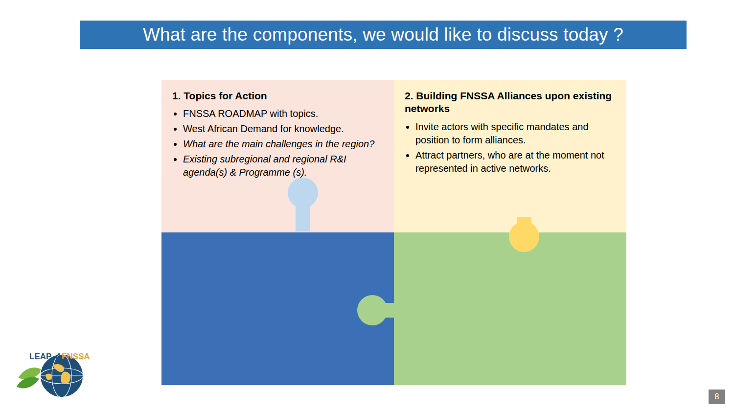What are the components, we would like to discuss today ?
1. Topics for Action
FNSSA ROADMAP with topics.
West African Demand for knowledge.
What are the main challenges in the region?
Existing subregional and regional R&I agenda(s) & Programme (s).
2. Building FNSSA Alliances upon existing networks
Invite actors with specific mandates and position to form alliances.
Attract partners, who are at the moment not represented in active networks.
LEAP 4 FNSSA
8